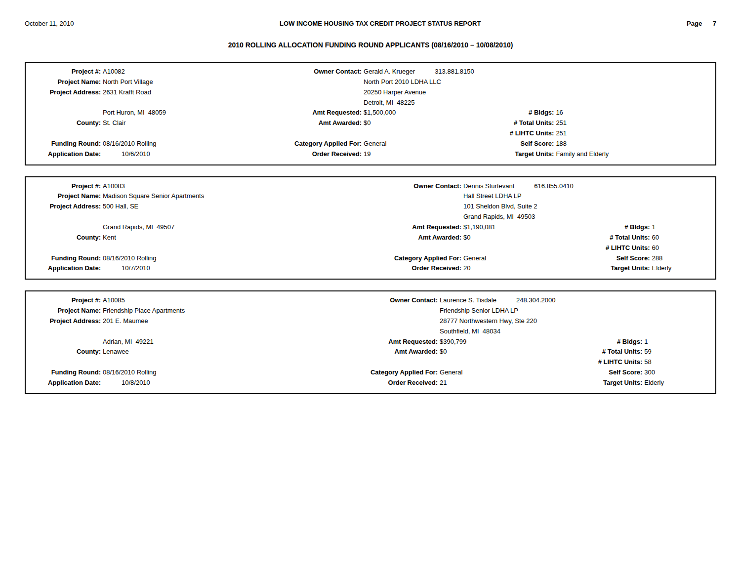October 11, 2010
LOW INCOME HOUSING TAX CREDIT PROJECT STATUS REPORT
Page 7
2010 ROLLING ALLOCATION FUNDING ROUND APPLICANTS (08/16/2010 – 10/08/2010)
| Project #: | A10082 | Owner Contact: | Gerald A. Krueger 313.881.8150 |
| Project Name: | North Port Village | | North Port 2010 LDHA LLC |
| Project Address: | 2631 Krafft Road | | 20250 Harper Avenue |
| | | | Detroit, MI 48225 |
| | Port Huron, MI 48059 | Amt Requested: | $1,500,000 | # Bldgs: | 16 |
| County: | St. Clair | Amt Awarded: | $0 | # Total Units: | 251 |
| | | | | # LIHTC Units: | 251 |
| Funding Round: | 08/16/2010 Rolling | Category Applied For: | General | Self Score: | 188 |
| Application Date: | 10/6/2010 | Order Received: | 19 | Target Units: | Family and Elderly |
| Project #: | A10083 | Owner Contact: | Dennis Sturtevant 616.855.0410 |
| Project Name: | Madison Square Senior Apartments | | Hall Street LDHA LP |
| Project Address: | 500 Hall, SE | | 101 Sheldon Blvd, Suite 2 |
| | | | Grand Rapids, MI 49503 |
| | Grand Rapids, MI 49507 | Amt Requested: | $1,190,081 | # Bldgs: | 1 |
| County: | Kent | Amt Awarded: | $0 | # Total Units: | 60 |
| | | | | # LIHTC Units: | 60 |
| Funding Round: | 08/16/2010 Rolling | Category Applied For: | General | Self Score: | 288 |
| Application Date: | 10/7/2010 | Order Received: | 20 | Target Units: | Elderly |
| Project #: | A10085 | Owner Contact: | Laurence S. Tisdale 248.304.2000 |
| Project Name: | Friendship Place Apartments | | Friendship Senior LDHA LP |
| Project Address: | 201 E. Maumee | | 28777 Northwestern Hwy, Ste 220 |
| | | | Southfield, MI 48034 |
| | Adrian, MI 49221 | Amt Requested: | $390,799 | # Bldgs: | 1 |
| County: | Lenawee | Amt Awarded: | $0 | # Total Units: | 59 |
| | | | | # LIHTC Units: | 58 |
| Funding Round: | 08/16/2010 Rolling | Category Applied For: | General | Self Score: | 300 |
| Application Date: | 10/8/2010 | Order Received: | 21 | Target Units: | Elderly |